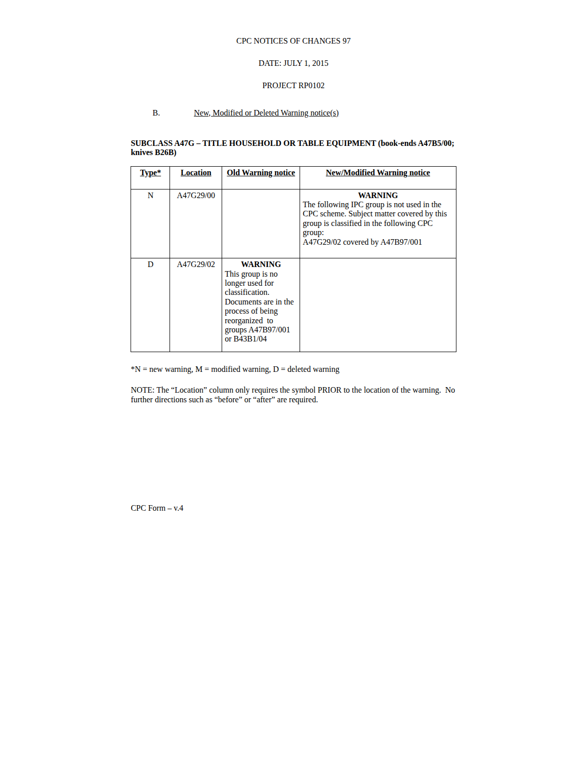CPC NOTICES OF CHANGES 97
DATE: JULY 1, 2015
PROJECT RP0102
B. New, Modified or Deleted Warning notice(s)
SUBCLASS A47G – TITLE HOUSEHOLD OR TABLE EQUIPMENT (book-ends A47B5/00; knives B26B)
| Type* | Location | Old Warning notice | New/Modified Warning notice |
| --- | --- | --- | --- |
| N | A47G29/00 | | WARNING The following IPC group is not used in the CPC scheme. Subject matter covered by this group is classified in the following CPC group: A47G29/02 covered by A47B97/001 |
| D | A47G29/02 | WARNING This group is no longer used for classification. Documents are in the process of being reorganized to groups A47B97/001 or B43B1/04 | |
*N = new warning, M = modified warning, D = deleted warning
NOTE: The “Location” column only requires the symbol PRIOR to the location of the warning. No further directions such as “before” or “after” are required.
CPC Form – v.4